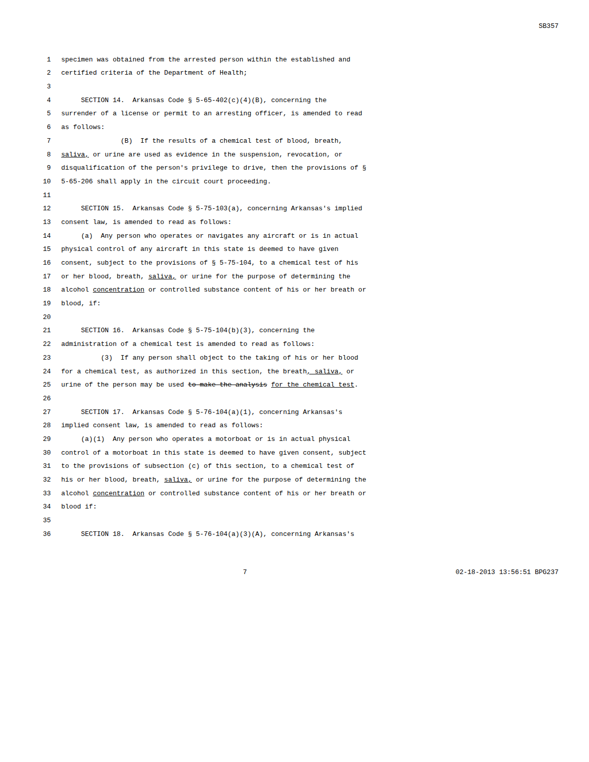SB357
| 1 | specimen was obtained from the arrested person within the established and |
| 2 | certified criteria of the Department of Health; |
| 3 | |
| 4 | SECTION 14. Arkansas Code § 5-65-402(c)(4)(B), concerning the |
| 5 | surrender of a license or permit to an arresting officer, is amended to read |
| 6 | as follows: |
| 7 | (B) If the results of a chemical test of blood, breath, |
| 8 | saliva, or urine are used as evidence in the suspension, revocation, or |
| 9 | disqualification of the person's privilege to drive, then the provisions of § |
| 10 | 5-65-206 shall apply in the circuit court proceeding. |
| 11 | |
| 12 | SECTION 15. Arkansas Code § 5-75-103(a), concerning Arkansas's implied |
| 13 | consent law, is amended to read as follows: |
| 14 | (a) Any person who operates or navigates any aircraft or is in actual |
| 15 | physical control of any aircraft in this state is deemed to have given |
| 16 | consent, subject to the provisions of § 5-75-104, to a chemical test of his |
| 17 | or her blood, breath, saliva, or urine for the purpose of determining the |
| 18 | alcohol concentration or controlled substance content of his or her breath or |
| 19 | blood, if: |
| 20 | |
| 21 | SECTION 16. Arkansas Code § 5-75-104(b)(3), concerning the |
| 22 | administration of a chemical test is amended to read as follows: |
| 23 | (3) If any person shall object to the taking of his or her blood |
| 24 | for a chemical test, as authorized in this section, the breath , saliva, or |
| 25 | urine of the person may be used to make the analysis for the chemical test . |
| 26 | |
| 27 | SECTION 17. Arkansas Code § 5-76-104(a)(1), concerning Arkansas's |
| 28 | implied consent law, is amended to read as follows: |
| 29 | (a)(1) Any person who operates a motorboat or is in actual physical |
| 30 | control of a motorboat in this state is deemed to have given consent, subject |
| 31 | to the provisions of subsection (c) of this section, to a chemical test of |
| 32 | his or her blood, breath, saliva, or urine for the purpose of determining the |
| 33 | alcohol concentration or controlled substance content of his or her breath or |
| 34 | blood if: |
| 35 | |
| 36 | SECTION 18. Arkansas Code § 5-76-104(a)(3)(A), concerning Arkansas's |
7 02-18-2013 13:56:51 BPG237